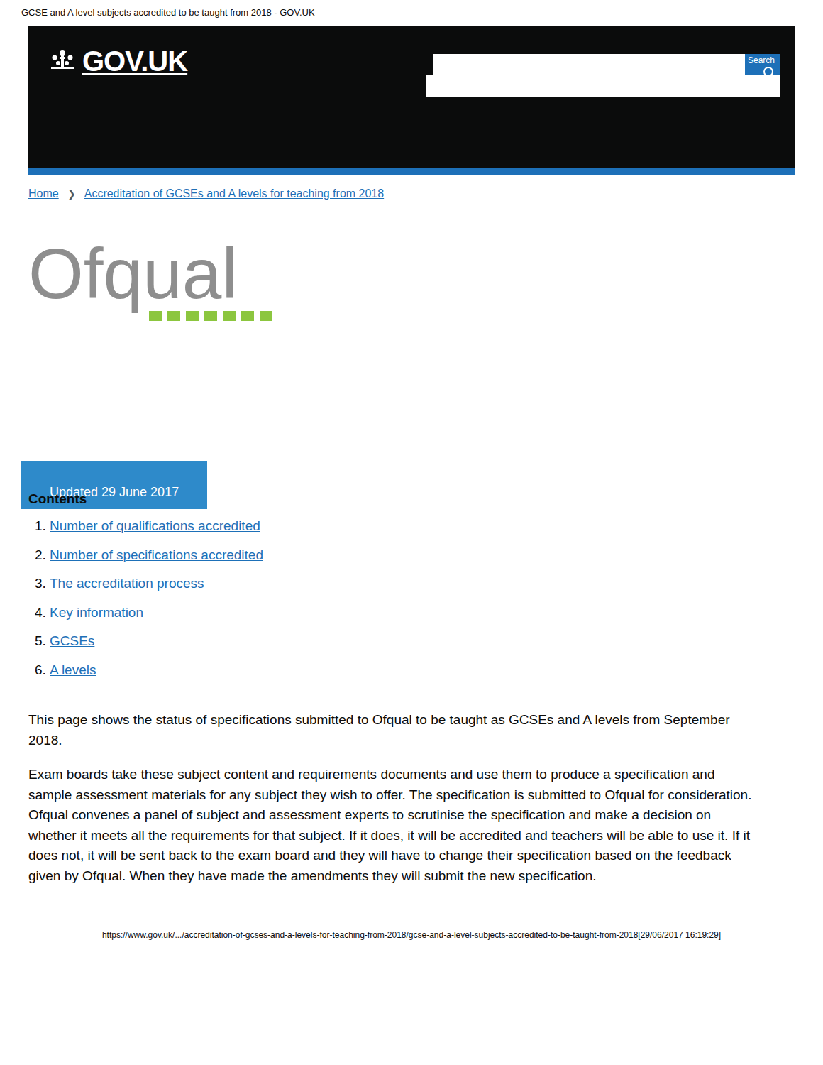GCSE and A level subjects accredited to be taught from 2018 - GOV.UK
GOV.UK
Search
Home ❯ Accreditation of GCSEs and A levels for teaching from 2018
Ofqual
Updated 29 June 2017
Contents
Number of qualifications accredited
Number of specifications accredited
The accreditation process
Key information
GCSEs
A levels
This page shows the status of specifications submitted to Ofqual to be taught as GCSEs and A levels from September 2018.
Exam boards take these subject content and requirements documents and use them to produce a specification and sample assessment materials for any subject they wish to offer. The specification is submitted to Ofqual for consideration. Ofqual convenes a panel of subject and assessment experts to scrutinise the specification and make a decision on whether it meets all the requirements for that subject. If it does, it will be accredited and teachers will be able to use it. If it does not, it will be sent back to the exam board and they will have to change their specification based on the feedback given by Ofqual. When they have made the amendments they will submit the new specification.
https://www.gov.uk/.../accreditation-of-gcses-and-a-levels-for-teaching-from-2018/gcse-and-a-level-subjects-accredited-to-be-taught-from-2018[29/06/2017 16:19:29]